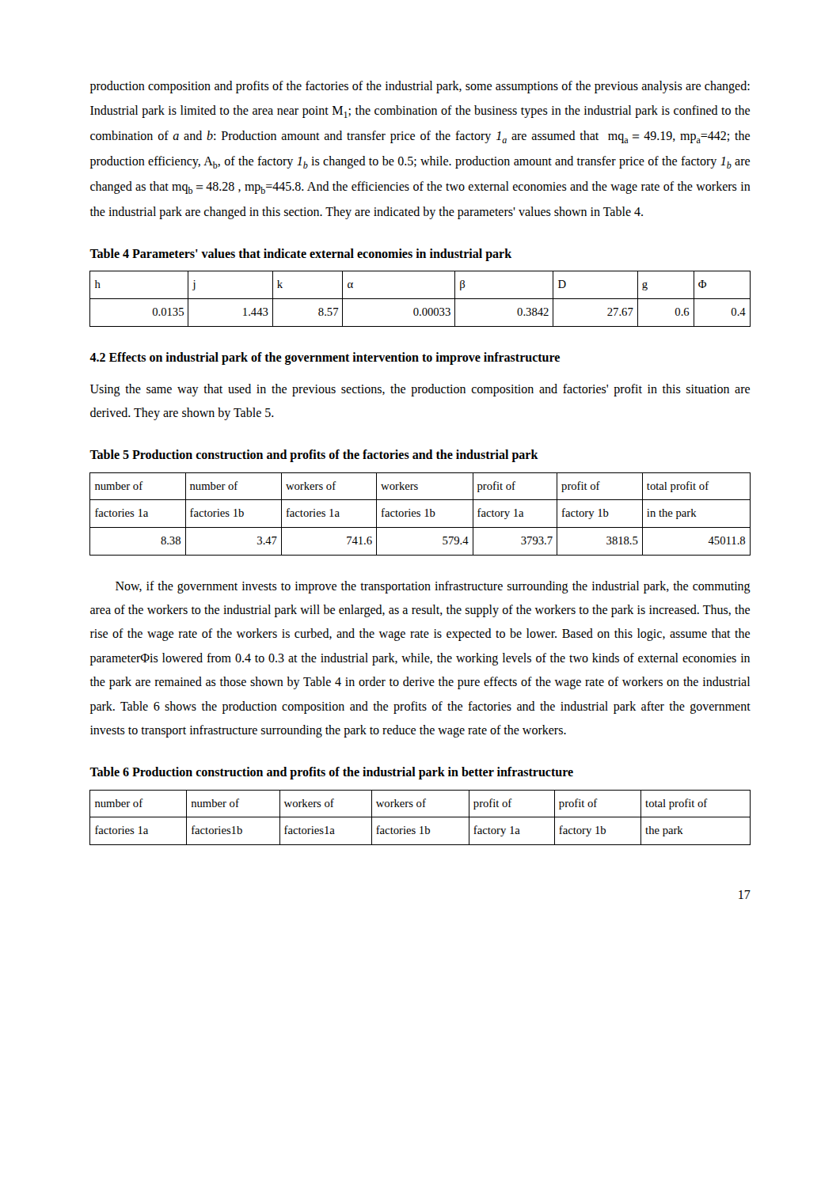production composition and profits of the factories of the industrial park, some assumptions of the previous analysis are changed: Industrial park is limited to the area near point M1; the combination of the business types in the industrial park is confined to the combination of a and b: Production amount and transfer price of the factory 1a are assumed that mqa＝49.19, mpa=442; the production efficiency, Ab, of the factory 1b is changed to be 0.5; while. production amount and transfer price of the factory 1b are changed as that mqb＝48.28 , mpb=445.8. And the efficiencies of the two external economies and the wage rate of the workers in the industrial park are changed in this section. They are indicated by the parameters' values shown in Table 4.
Table 4 Parameters' values that indicate external economies in industrial park
| h | j | k | α | β | D | g | Φ |
| 0.0135 | 1.443 | 8.57 | 0.00033 | 0.3842 | 27.67 | 0.6 | 0.4 |
4.2 Effects on industrial park of the government intervention to improve infrastructure
Using the same way that used in the previous sections, the production composition and factories' profit in this situation are derived. They are shown by Table 5.
Table 5 Production construction and profits of the factories and the industrial park
| number of | number of | workers of | workers | profit of | profit of | total profit of |
| factories 1a | factories 1b | factories 1a | factories 1b | factory 1a | factory 1b | in the park |
| 8.38 | 3.47 | 741.6 | 579.4 | 3793.7 | 3818.5 | 45011.8 |
Now, if the government invests to improve the transportation infrastructure surrounding the industrial park, the commuting area of the workers to the industrial park will be enlarged, as a result, the supply of the workers to the park is increased. Thus, the rise of the wage rate of the workers is curbed, and the wage rate is expected to be lower. Based on this logic, assume that the parameterΦis lowered from 0.4 to 0.3 at the industrial park, while, the working levels of the two kinds of external economies in the park are remained as those shown by Table 4 in order to derive the pure effects of the wage rate of workers on the industrial park. Table 6 shows the production composition and the profits of the factories and the industrial park after the government invests to transport infrastructure surrounding the park to reduce the wage rate of the workers.
Table 6 Production construction and profits of the industrial park in better infrastructure
| number of | number of | workers of | workers of | profit of | profit of | total profit of |
| factories 1a | factories1b | factories1a | factories 1b | factory 1a | factory 1b | the park |
17